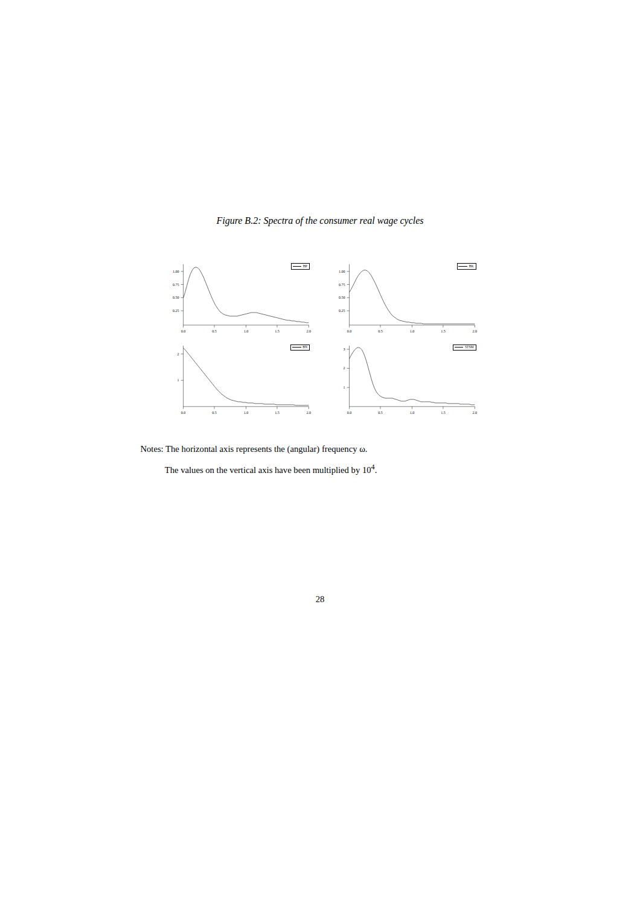Figure B.2: Spectra of the consumer real wage cycles
1.00 0.75 0.50 0.25 0.0 0.5 1.0 1.5 2.0
HP
1.00 0.75 0.50 0.25 0.0 0.5 1.0 1.5 2.0
BK
2 1 0.0 0.5 1.0 1.5 2.0
BN
3 2 1 0.0 0.5 1.0 1.5 2.0
STSM
Notes: The horizontal axis represents the (angular) frequency ω.
The values on the vertical axis have been multiplied by 104.
28